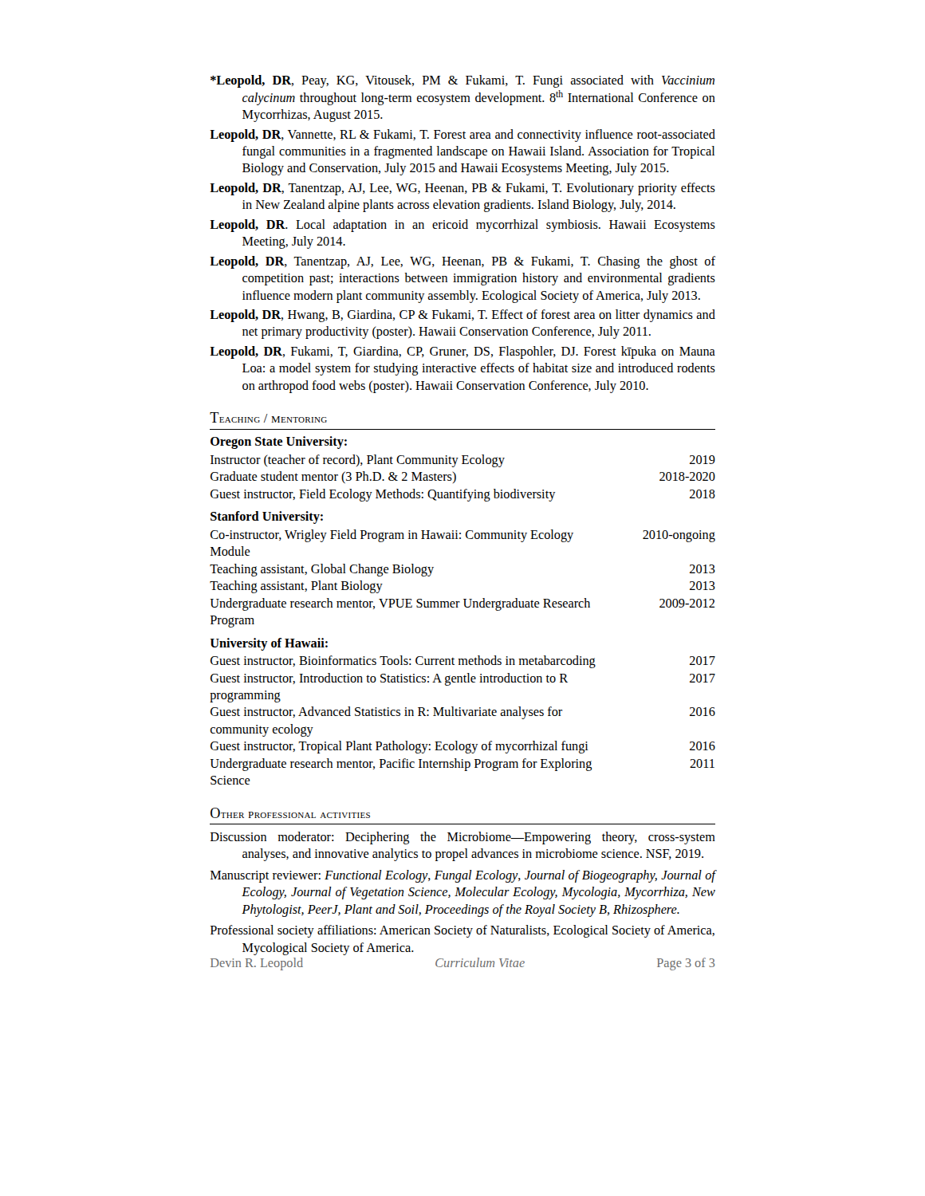*Leopold, DR, Peay, KG, Vitousek, PM & Fukami, T. Fungi associated with Vaccinium calycinum throughout long-term ecosystem development. 8th International Conference on Mycorrhizas, August 2015.
Leopold, DR, Vannette, RL & Fukami, T. Forest area and connectivity influence root-associated fungal communities in a fragmented landscape on Hawaii Island. Association for Tropical Biology and Conservation, July 2015 and Hawaii Ecosystems Meeting, July 2015.
Leopold, DR, Tanentzap, AJ, Lee, WG, Heenan, PB & Fukami, T. Evolutionary priority effects in New Zealand alpine plants across elevation gradients. Island Biology, July, 2014.
Leopold, DR. Local adaptation in an ericoid mycorrhizal symbiosis. Hawaii Ecosystems Meeting, July 2014.
Leopold, DR, Tanentzap, AJ, Lee, WG, Heenan, PB & Fukami, T. Chasing the ghost of competition past; interactions between immigration history and environmental gradients influence modern plant community assembly. Ecological Society of America, July 2013.
Leopold, DR, Hwang, B, Giardina, CP & Fukami, T. Effect of forest area on litter dynamics and net primary productivity (poster). Hawaii Conservation Conference, July 2011.
Leopold, DR, Fukami, T, Giardina, CP, Gruner, DS, Flaspohler, DJ. Forest kīpuka on Mauna Loa: a model system for studying interactive effects of habitat size and introduced rodents on arthropod food webs (poster). Hawaii Conservation Conference, July 2010.
Teaching / mentoring
Oregon State University:
Instructor (teacher of record), Plant Community Ecology 2019
Graduate student mentor (3 Ph.D. & 2 Masters) 2018-2020
Guest instructor, Field Ecology Methods: Quantifying biodiversity 2018
Stanford University:
Co-instructor, Wrigley Field Program in Hawaii: Community Ecology Module 2010-ongoing
Teaching assistant, Global Change Biology 2013
Teaching assistant, Plant Biology 2013
Undergraduate research mentor, VPUE Summer Undergraduate Research Program 2009-2012
University of Hawaii:
Guest instructor, Bioinformatics Tools: Current methods in metabarcoding 2017
Guest instructor, Introduction to Statistics: A gentle introduction to R programming 2017
Guest instructor, Advanced Statistics in R: Multivariate analyses for community ecology 2016
Guest instructor, Tropical Plant Pathology: Ecology of mycorrhizal fungi 2016
Undergraduate research mentor, Pacific Internship Program for Exploring Science 2011
Other professional activities
Discussion moderator: Deciphering the Microbiome—Empowering theory, cross-system analyses, and innovative analytics to propel advances in microbiome science. NSF, 2019.
Manuscript reviewer: Functional Ecology, Fungal Ecology, Journal of Biogeography, Journal of Ecology, Journal of Vegetation Science, Molecular Ecology, Mycologia, Mycorrhiza, New Phytologist, PeerJ, Plant and Soil, Proceedings of the Royal Society B, Rhizosphere.
Professional society affiliations: American Society of Naturalists, Ecological Society of America, Mycological Society of America.
Devin R. Leopold Curriculum Vitae Page 3 of 3